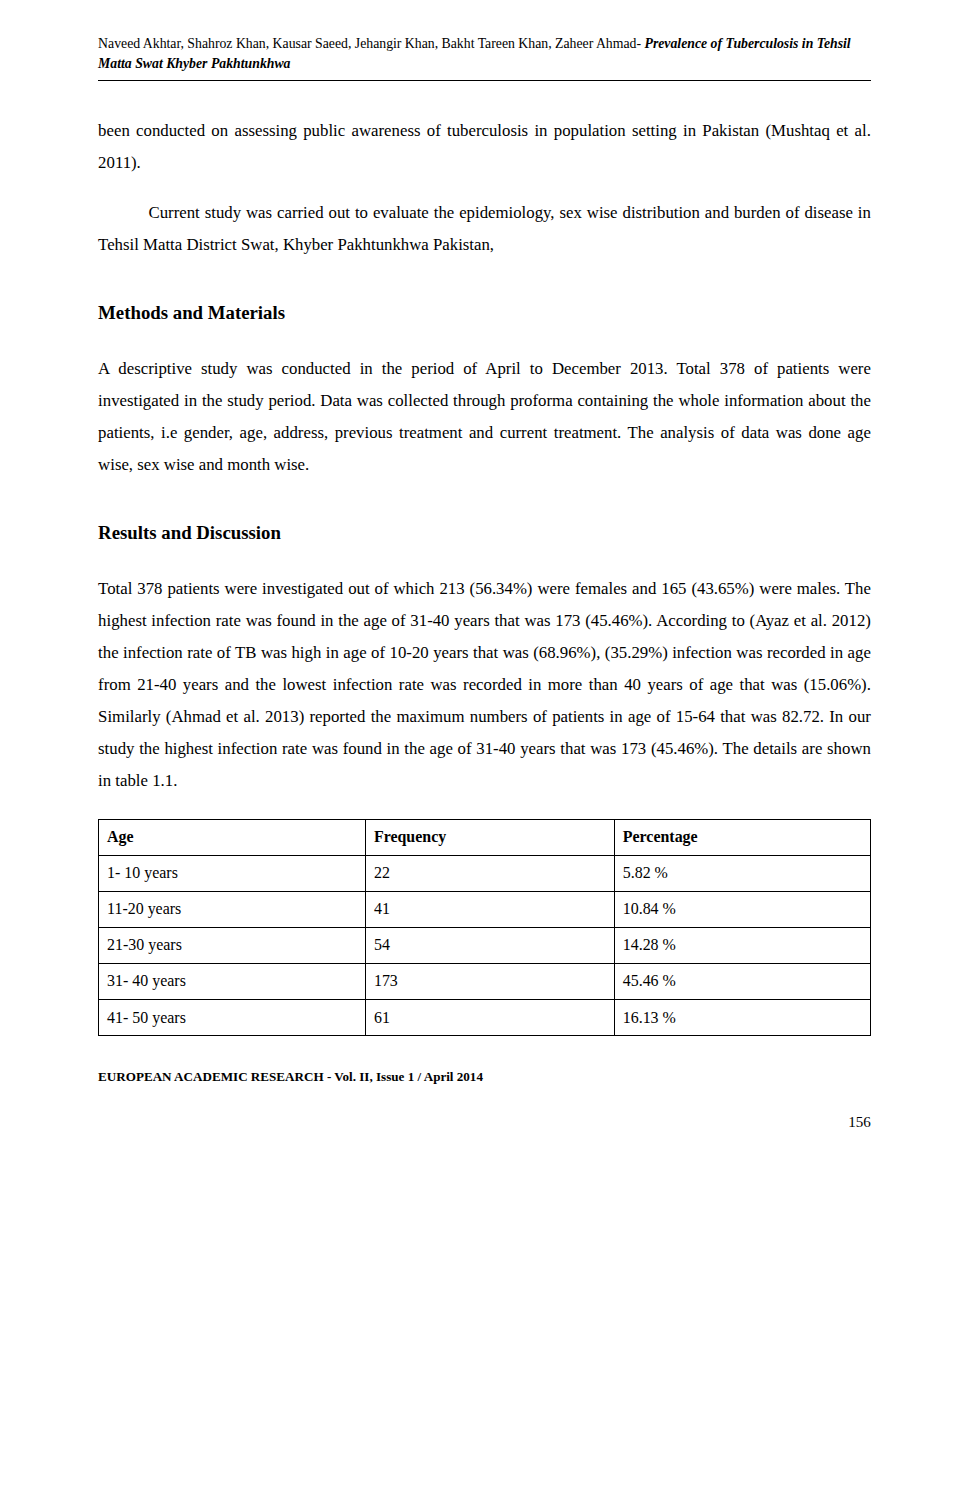Naveed Akhtar, Shahroz Khan, Kausar Saeed, Jehangir Khan, Bakht Tareen Khan, Zaheer Ahmad- Prevalence of Tuberculosis in Tehsil Matta Swat Khyber Pakhtunkhwa
been conducted on assessing public awareness of tuberculosis in population setting in Pakistan (Mushtaq et al. 2011).
Current study was carried out to evaluate the epidemiology, sex wise distribution and burden of disease in Tehsil Matta District Swat, Khyber Pakhtunkhwa Pakistan,
Methods and Materials
A descriptive study was conducted in the period of April to December 2013. Total 378 of patients were investigated in the study period. Data was collected through proforma containing the whole information about the patients, i.e gender, age, address, previous treatment and current treatment. The analysis of data was done age wise, sex wise and month wise.
Results and Discussion
Total 378 patients were investigated out of which 213 (56.34%) were females and 165 (43.65%) were males. The highest infection rate was found in the age of 31-40 years that was 173 (45.46%). According to (Ayaz et al. 2012) the infection rate of TB was high in age of 10-20 years that was (68.96%), (35.29%) infection was recorded in age from 21-40 years and the lowest infection rate was recorded in more than 40 years of age that was (15.06%). Similarly (Ahmad et al. 2013) reported the maximum numbers of patients in age of 15-64 that was 82.72. In our study the highest infection rate was found in the age of 31-40 years that was 173 (45.46%). The details are shown in table 1.1.
| Age | Frequency | Percentage |
| --- | --- | --- |
| 1- 10 years | 22 | 5.82 % |
| 11-20 years | 41 | 10.84 % |
| 21-30 years | 54 | 14.28 % |
| 31- 40 years | 173 | 45.46 % |
| 41- 50 years | 61 | 16.13 % |
EUROPEAN ACADEMIC RESEARCH - Vol. II, Issue 1 / April 2014
156